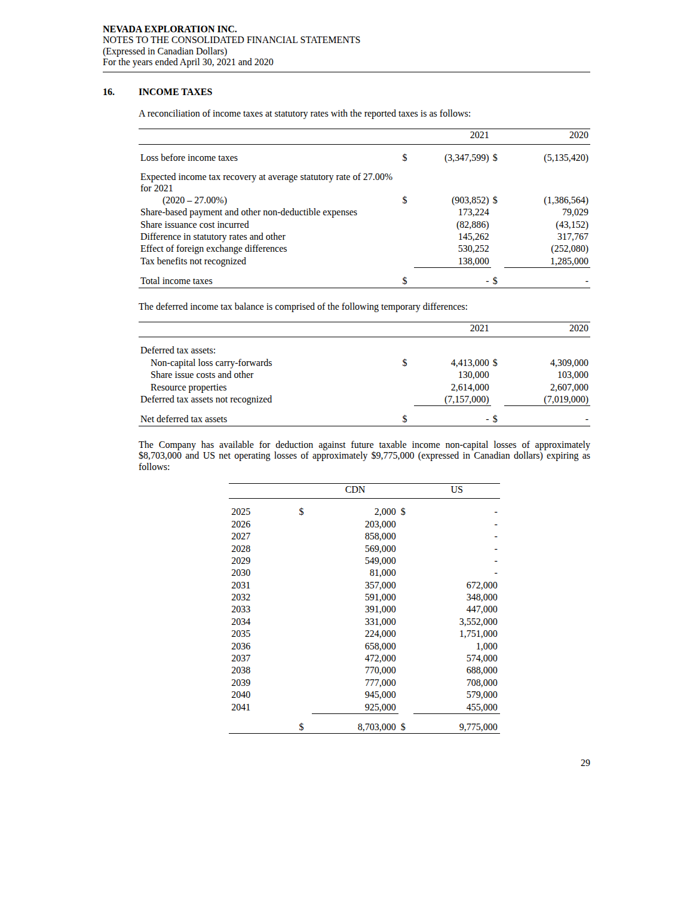NEVADA EXPLORATION INC.
NOTES TO THE CONSOLIDATED FINANCIAL STATEMENTS
(Expressed in Canadian Dollars)
For the years ended April 30, 2021 and 2020
16.
INCOME TAXES
A reconciliation of income taxes at statutory rates with the reported taxes is as follows:
| | | 2021 | | 2020 |
| Loss before income taxes | $ | (3,347,599) | $ | (5,135,420) |
| Expected income tax recovery at average statutory rate of 27.00% for 2021 | | | | |
| (2020 – 27.00%) | $ | (903,852) | $ | (1,386,564) |
| Share-based payment and other non-deductible expenses | | 173,224 | | 79,029 |
| Share issuance cost incurred | | (82,886) | | (43,152) |
| Difference in statutory rates and other | | 145,262 | | 317,767 |
| Effect of foreign exchange differences | | 530,252 | | (252,080) |
| Tax benefits not recognized | | 138,000 | | 1,285,000 |
| Total income taxes | $ | - | $ | - |
The deferred income tax balance is comprised of the following temporary differences:
| | | 2021 | | 2020 |
| Deferred tax assets: | | | | |
| Non-capital loss carry-forwards | $ | 4,413,000 | $ | 4,309,000 |
| Share issue costs and other | | 130,000 | | 103,000 |
| Resource properties | | 2,614,000 | | 2,607,000 |
| Deferred tax assets not recognized | | (7,157,000) | | (7,019,000) |
| Net deferred tax assets | $ | - | $ | - |
The Company has available for deduction against future taxable income non-capital losses of approximately $8,703,000 and US net operating losses of approximately $9,775,000 (expressed in Canadian dollars) expiring as follows:
| | | CDN | | US |
| 2025 | $ | 2,000 | $ | - |
| 2026 | | 203,000 | | - |
| 2027 | | 858,000 | | - |
| 2028 | | 569,000 | | - |
| 2029 | | 549,000 | | - |
| 2030 | | 81,000 | | - |
| 2031 | | 357,000 | | 672,000 |
| 2032 | | 591,000 | | 348,000 |
| 2033 | | 391,000 | | 447,000 |
| 2034 | | 331,000 | | 3,552,000 |
| 2035 | | 224,000 | | 1,751,000 |
| 2036 | | 658,000 | | 1,000 |
| 2037 | | 472,000 | | 574,000 |
| 2038 | | 770,000 | | 688,000 |
| 2039 | | 777,000 | | 708,000 |
| 2040 | | 945,000 | | 579,000 |
| 2041 | | 925,000 | | 455,000 |
| | $ | 8,703,000 | $ | 9,775,000 |
29